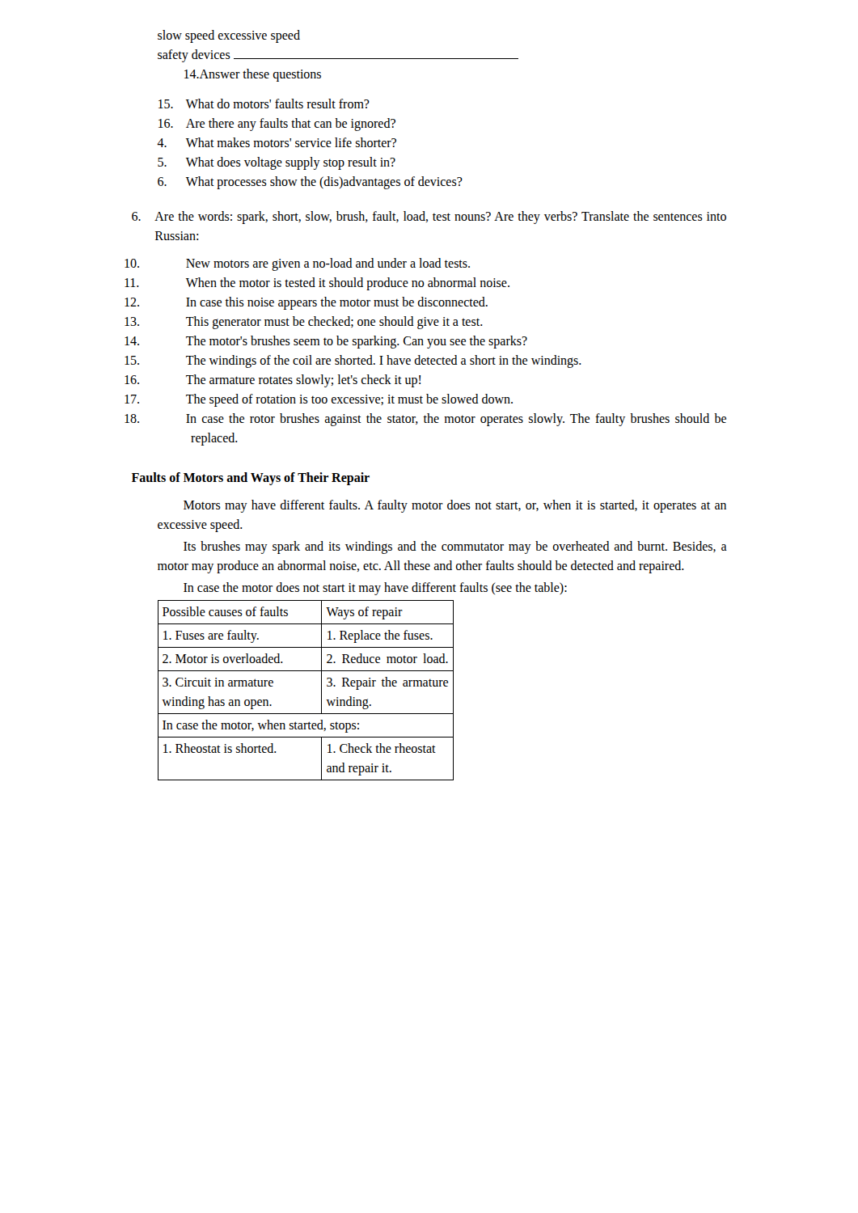slow speed excessive speed
safety devices
14.Answer these questions
15. What do motors' faults result from?
16. Are there any faults that can be ignored?
4. What makes motors' service life shorter?
5. What does voltage supply stop result in?
6. What processes show the (dis)advantages of devices?
6. Are the words: spark, short, slow, brush, fault, load, test nouns? Are they verbs? Translate the sentences into Russian:
10. New motors are given a no-load and under a load tests.
11. When the motor is tested it should produce no abnormal noise.
12. In case this noise appears the motor must be disconnected.
13. This generator must be checked; one should give it a test.
14. The motor's brushes seem to be sparking. Can you see the sparks?
15. The windings of the coil are shorted. I have detected a short in the windings.
16. The armature rotates slowly; let's check it up!
17. The speed of rotation is too excessive; it must be slowed down.
18. In case the rotor brushes against the stator, the motor operates slowly. The faulty brushes should be replaced.
Faults of Motors and Ways of Their Repair
Motors may have different faults. A faulty motor does not start, or, when it is started, it operates at an excessive speed.
Its brushes may spark and its windings and the commutator may be overheated and burnt. Besides, a motor may produce an abnormal noise, etc. All these and other faults should be detected and repaired.
In case the motor does not start it may have different faults (see the table):
| Possible causes of faults | Ways of repair |
| --- | --- |
| 1. Fuses are faulty. | 1. Replace the fuses. |
| 2. Motor is overloaded. | 2. Reduce motor load. |
| 3. Circuit in armature winding has an open. | 3. Repair the armature winding. |
| In case the motor, when started, stops: |
| 1. Rheostat is shorted. | 1. Check the rheostat and repair it. |